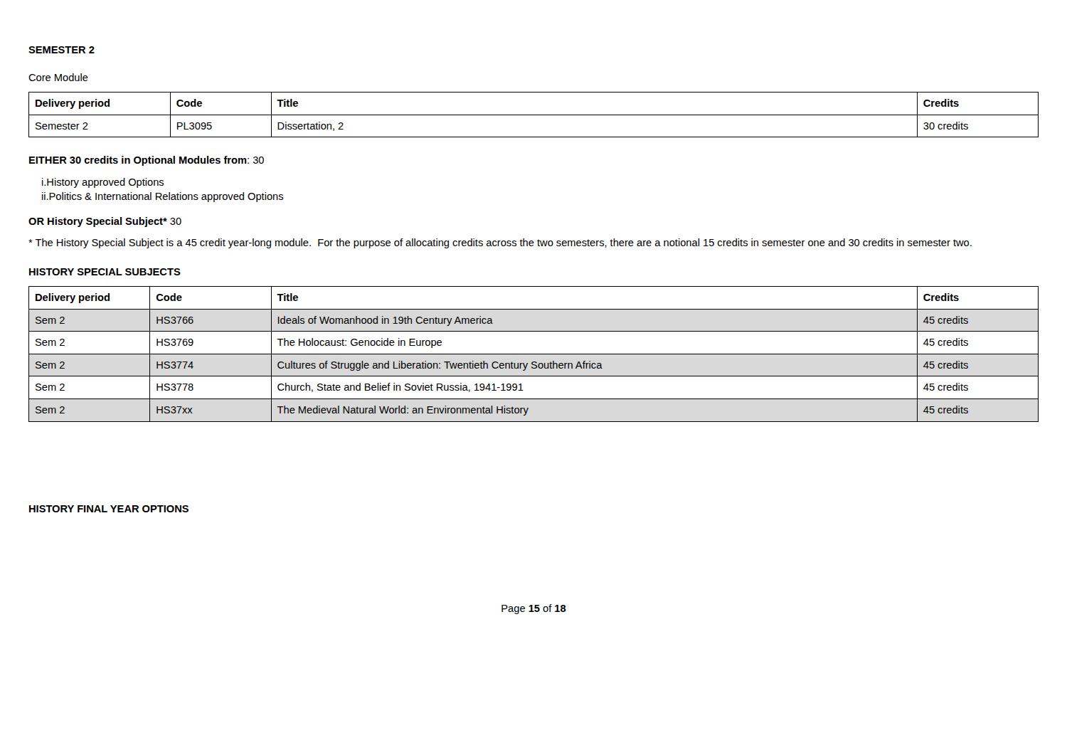SEMESTER 2
Core Module
| Delivery period | Code | Title | Credits |
| --- | --- | --- | --- |
| Semester 2 | PL3095 | Dissertation, 2 | 30 credits |
EITHER 30 credits in Optional Modules from: 30
i.History approved Options
ii.Politics & International Relations approved Options
OR History Special Subject* 30
* The History Special Subject is a 45 credit year-long module. For the purpose of allocating credits across the two semesters, there are a notional 15 credits in semester one and 30 credits in semester two.
HISTORY SPECIAL SUBJECTS
| Delivery period | Code | Title | Credits |
| --- | --- | --- | --- |
| Sem 2 | HS3766 | Ideals of Womanhood in 19th Century America | 45 credits |
| Sem 2 | HS3769 | The Holocaust: Genocide in Europe | 45 credits |
| Sem 2 | HS3774 | Cultures of Struggle and Liberation: Twentieth Century Southern Africa | 45 credits |
| Sem 2 | HS3778 | Church, State and Belief in Soviet Russia, 1941-1991 | 45 credits |
| Sem 2 | HS37xx | The Medieval Natural World: an Environmental History | 45 credits |
HISTORY FINAL YEAR OPTIONS
Page 15 of 18